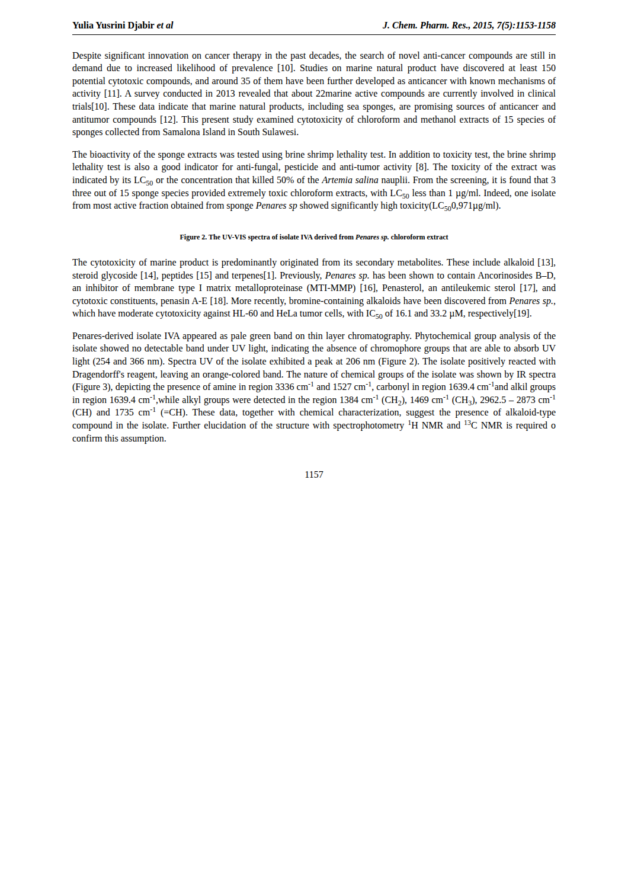Yulia Yusrini Djabir et al J. Chem. Pharm. Res., 2015, 7(5):1153-1158
Despite significant innovation on cancer therapy in the past decades, the search of novel anti-cancer compounds are still in demand due to increased likelihood of prevalence [10]. Studies on marine natural product have discovered at least 150 potential cytotoxic compounds, and around 35 of them have been further developed as anticancer with known mechanisms of activity [11]. A survey conducted in 2013 revealed that about 22marine active compounds are currently involved in clinical trials[10]. These data indicate that marine natural products, including sea sponges, are promising sources of anticancer and antitumor compounds [12]. This present study examined cytotoxicity of chloroform and methanol extracts of 15 species of sponges collected from Samalona Island in South Sulawesi.
The bioactivity of the sponge extracts was tested using brine shrimp lethality test. In addition to toxicity test, the brine shrimp lethality test is also a good indicator for anti-fungal, pesticide and anti-tumor activity [8]. The toxicity of the extract was indicated by its LC50 or the concentration that killed 50% of the Artemia salina nauplii. From the screening, it is found that 3 three out of 15 sponge species provided extremely toxic chloroform extracts, with LC50 less than 1 µg/ml. Indeed, one isolate from most active fraction obtained from sponge Penares sp showed significantly high toxicity(LC500,971µg/ml).
Figure 2. The UV-VIS spectra of isolate IVA derived from Penares sp. chloroform extract
The cytotoxicity of marine product is predominantly originated from its secondary metabolites. These include alkaloid [13], steroid glycoside [14], peptides [15] and terpenes[1]. Previously, Penares sp. has been shown to contain Ancorinosides B–D, an inhibitor of membrane type I matrix metalloproteinase (MTI-MMP) [16], Penasterol, an antileukemic sterol [17], and cytotoxic constituents, penasin A-E [18]. More recently, bromine-containing alkaloids have been discovered from Penares sp., which have moderate cytotoxicity against HL-60 and HeLa tumor cells, with IC50 of 16.1 and 33.2 µM, respectively[19].
Penares-derived isolate IVA appeared as pale green band on thin layer chromatography. Phytochemical group analysis of the isolate showed no detectable band under UV light, indicating the absence of chromophore groups that are able to absorb UV light (254 and 366 nm). Spectra UV of the isolate exhibited a peak at 206 nm (Figure 2). The isolate positively reacted with Dragendorff's reagent, leaving an orange-colored band. The nature of chemical groups of the isolate was shown by IR spectra (Figure 3), depicting the presence of amine in region 3336 cm-1 and 1527 cm-1, carbonyl in region 1639.4 cm-1and alkil groups in region 1639.4 cm-1,while alkyl groups were detected in the region 1384 cm-1 (CH2), 1469 cm-1 (CH3), 2962.5 – 2873 cm-1 (CH) and 1735 cm-1 (=CH). These data, together with chemical characterization, suggest the presence of alkaloid-type compound in the isolate. Further elucidation of the structure with spectrophotometry 1H NMR and 13C NMR is required o confirm this assumption.
1157